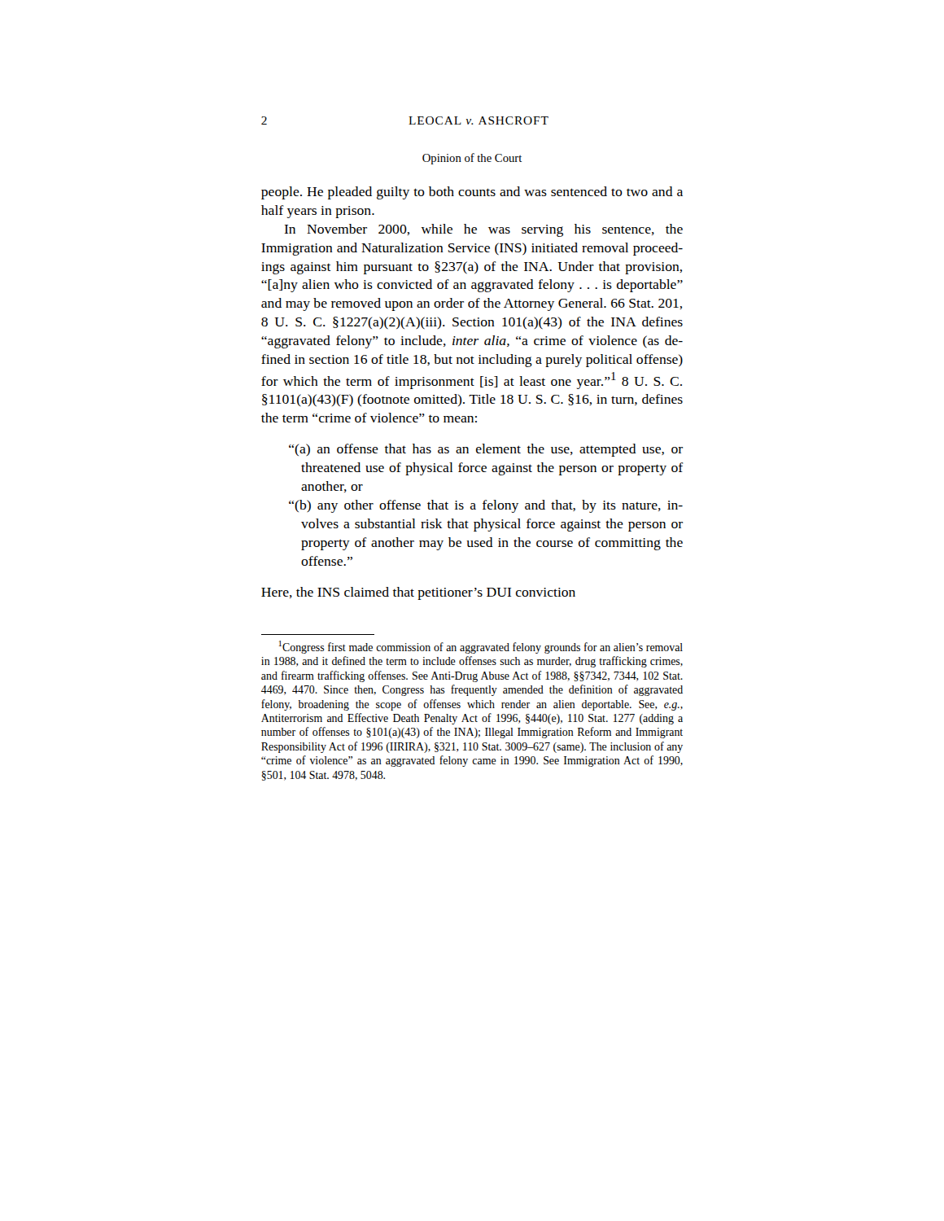2 LEOCAL v. ASHCROFT
Opinion of the Court
people. He pleaded guilty to both counts and was sentenced to two and a half years in prison.
In November 2000, while he was serving his sentence, the Immigration and Naturalization Service (INS) initiated removal proceedings against him pursuant to §237(a) of the INA. Under that provision, “[a]ny alien who is convicted of an aggravated felony . . . is deportable” and may be removed upon an order of the Attorney General. 66 Stat. 201, 8 U. S. C. §1227(a)(2)(A)(iii). Section 101(a)(43) of the INA defines “aggravated felony” to include, inter alia, “a crime of violence (as defined in section 16 of title 18, but not including a purely political offense) for which the term of imprisonment [is] at least one year.”1 8 U. S. C. §1101(a)(43)(F) (footnote omitted). Title 18 U. S. C. §16, in turn, defines the term “crime of violence” to mean:
“(a) an offense that has as an element the use, attempted use, or threatened use of physical force against the person or property of another, or
“(b) any other offense that is a felony and that, by its nature, involves a substantial risk that physical force against the person or property of another may be used in the course of committing the offense.”
Here, the INS claimed that petitioner’s DUI conviction
1Congress first made commission of an aggravated felony grounds for an alien’s removal in 1988, and it defined the term to include offenses such as murder, drug trafficking crimes, and firearm trafficking offenses. See Anti-Drug Abuse Act of 1988, §§7342, 7344, 102 Stat. 4469, 4470. Since then, Congress has frequently amended the definition of aggravated felony, broadening the scope of offenses which render an alien deportable. See, e.g., Antiterrorism and Effective Death Penalty Act of 1996, §440(e), 110 Stat. 1277 (adding a number of offenses to §101(a)(43) of the INA); Illegal Immigration Reform and Immigrant Responsibility Act of 1996 (IIRIRA), §321, 110 Stat. 3009–627 (same). The inclusion of any “crime of violence” as an aggravated felony came in 1990. See Immigration Act of 1990, §501, 104 Stat. 4978, 5048.